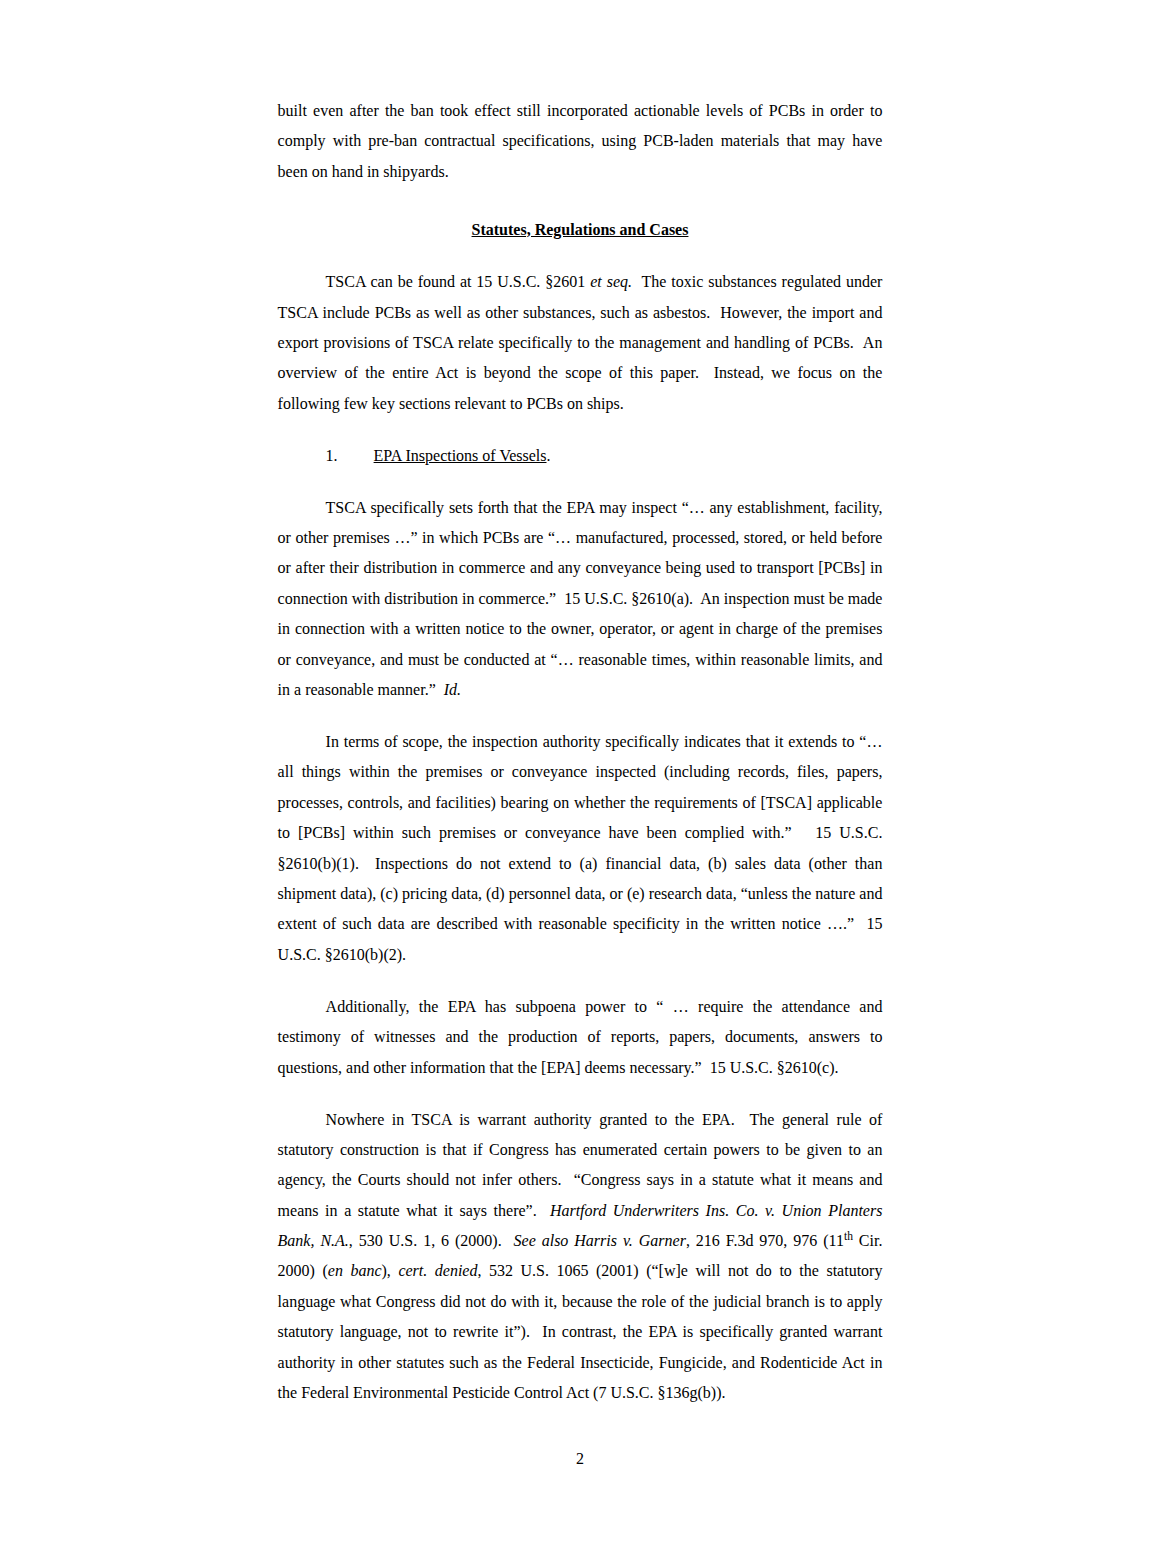built even after the ban took effect still incorporated actionable levels of PCBs in order to comply with pre-ban contractual specifications, using PCB-laden materials that may have been on hand in shipyards.
Statutes, Regulations and Cases
TSCA can be found at 15 U.S.C. §2601 et seq. The toxic substances regulated under TSCA include PCBs as well as other substances, such as asbestos. However, the import and export provisions of TSCA relate specifically to the management and handling of PCBs. An overview of the entire Act is beyond the scope of this paper. Instead, we focus on the following few key sections relevant to PCBs on ships.
1. EPA Inspections of Vessels.
TSCA specifically sets forth that the EPA may inspect “… any establishment, facility, or other premises …” in which PCBs are “… manufactured, processed, stored, or held before or after their distribution in commerce and any conveyance being used to transport [PCBs] in connection with distribution in commerce.” 15 U.S.C. §2610(a). An inspection must be made in connection with a written notice to the owner, operator, or agent in charge of the premises or conveyance, and must be conducted at “… reasonable times, within reasonable limits, and in a reasonable manner.” Id.
In terms of scope, the inspection authority specifically indicates that it extends to “… all things within the premises or conveyance inspected (including records, files, papers, processes, controls, and facilities) bearing on whether the requirements of [TSCA] applicable to [PCBs] within such premises or conveyance have been complied with.” 15 U.S.C. §2610(b)(1). Inspections do not extend to (a) financial data, (b) sales data (other than shipment data), (c) pricing data, (d) personnel data, or (e) research data, “unless the nature and extent of such data are described with reasonable specificity in the written notice ….” 15 U.S.C. §2610(b)(2).
Additionally, the EPA has subpoena power to “ … require the attendance and testimony of witnesses and the production of reports, papers, documents, answers to questions, and other information that the [EPA] deems necessary.” 15 U.S.C. §2610(c).
Nowhere in TSCA is warrant authority granted to the EPA. The general rule of statutory construction is that if Congress has enumerated certain powers to be given to an agency, the Courts should not infer others. “Congress says in a statute what it means and means in a statute what it says there”. Hartford Underwriters Ins. Co. v. Union Planters Bank, N.A., 530 U.S. 1, 6 (2000). See also Harris v. Garner, 216 F.3d 970, 976 (11th Cir. 2000) (en banc), cert. denied, 532 U.S. 1065 (2001) (“[w]e will not do to the statutory language what Congress did not do with it, because the role of the judicial branch is to apply statutory language, not to rewrite it”). In contrast, the EPA is specifically granted warrant authority in other statutes such as the Federal Insecticide, Fungicide, and Rodenticide Act in the Federal Environmental Pesticide Control Act (7 U.S.C. §136g(b)).
2